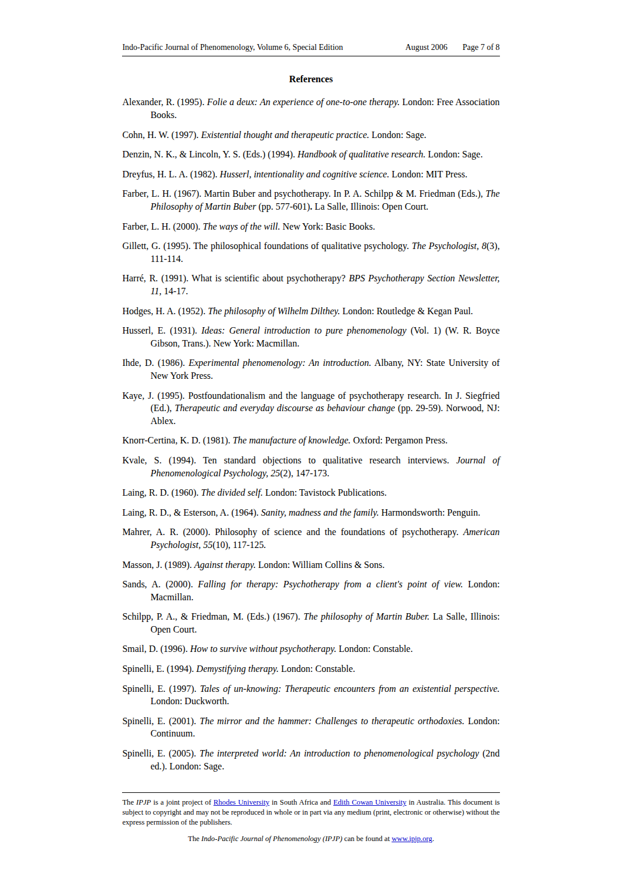| Indo-Pacific Journal of Phenomenology, Volume 6, Special Edition | August 2006 | Page 7 of 8 |
References
Alexander, R. (1995). Folie a deux: An experience of one-to-one therapy. London: Free Association Books.
Cohn, H. W. (1997). Existential thought and therapeutic practice. London: Sage.
Denzin, N. K., & Lincoln, Y. S. (Eds.) (1994). Handbook of qualitative research. London: Sage.
Dreyfus, H. L. A. (1982). Husserl, intentionality and cognitive science. London: MIT Press.
Farber, L. H. (1967). Martin Buber and psychotherapy. In P. A. Schilpp & M. Friedman (Eds.), The Philosophy of Martin Buber (pp. 577-601). La Salle, Illinois: Open Court.
Farber, L. H. (2000). The ways of the will. New York: Basic Books.
Gillett, G. (1995). The philosophical foundations of qualitative psychology. The Psychologist, 8(3), 111-114.
Harré, R. (1991). What is scientific about psychotherapy? BPS Psychotherapy Section Newsletter, 11, 14-17.
Hodges, H. A. (1952). The philosophy of Wilhelm Dilthey. London: Routledge & Kegan Paul.
Husserl, E. (1931). Ideas: General introduction to pure phenomenology (Vol. 1) (W. R. Boyce Gibson, Trans.). New York: Macmillan.
Ihde, D. (1986). Experimental phenomenology: An introduction. Albany, NY: State University of New York Press.
Kaye, J. (1995). Postfoundationalism and the language of psychotherapy research. In J. Siegfried (Ed.), Therapeutic and everyday discourse as behaviour change (pp. 29-59). Norwood, NJ: Ablex.
Knorr-Certina, K. D. (1981). The manufacture of knowledge. Oxford: Pergamon Press.
Kvale, S. (1994). Ten standard objections to qualitative research interviews. Journal of Phenomenological Psychology, 25(2), 147-173.
Laing, R. D. (1960). The divided self. London: Tavistock Publications.
Laing, R. D., & Esterson, A. (1964). Sanity, madness and the family. Harmondsworth: Penguin.
Mahrer, A. R. (2000). Philosophy of science and the foundations of psychotherapy. American Psychologist, 55(10), 117-125.
Masson, J. (1989). Against therapy. London: William Collins & Sons.
Sands, A. (2000). Falling for therapy: Psychotherapy from a client's point of view. London: Macmillan.
Schilpp, P. A., & Friedman, M. (Eds.) (1967). The philosophy of Martin Buber. La Salle, Illinois: Open Court.
Smail, D. (1996). How to survive without psychotherapy. London: Constable.
Spinelli, E. (1994). Demystifying therapy. London: Constable.
Spinelli, E. (1997). Tales of un-knowing: Therapeutic encounters from an existential perspective. London: Duckworth.
Spinelli, E. (2001). The mirror and the hammer: Challenges to therapeutic orthodoxies. London: Continuum.
Spinelli, E. (2005). The interpreted world: An introduction to phenomenological psychology (2nd ed.). London: Sage.
The IPJP is a joint project of Rhodes University in South Africa and Edith Cowan University in Australia. This document is subject to copyright and may not be reproduced in whole or in part via any medium (print, electronic or otherwise) without the express permission of the publishers.
The Indo-Pacific Journal of Phenomenology (IPJP) can be found at www.ipjp.org.